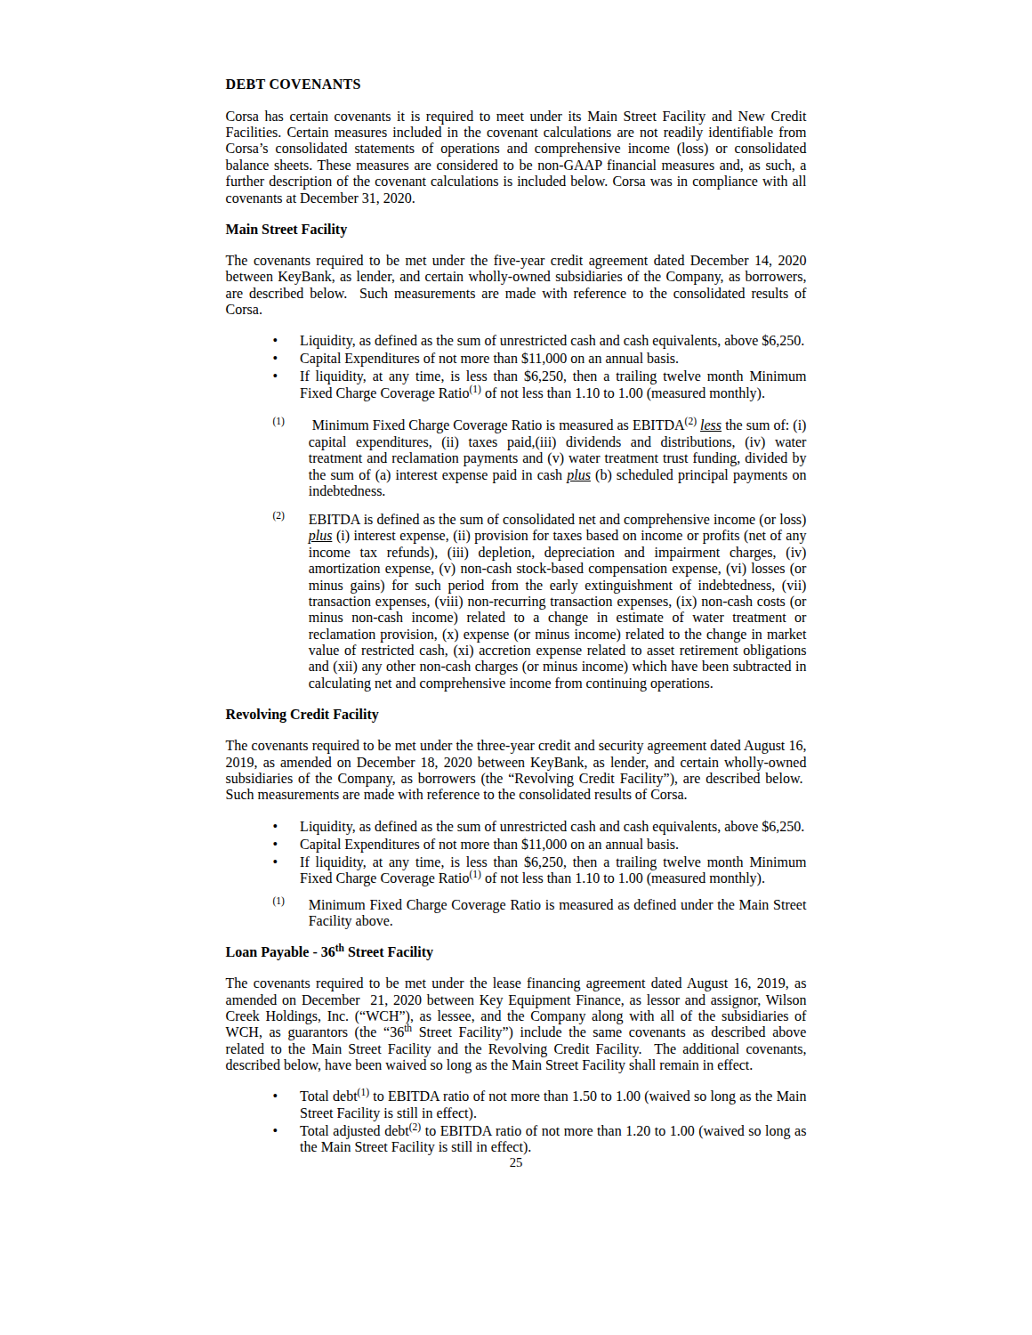DEBT COVENANTS
Corsa has certain covenants it is required to meet under its Main Street Facility and New Credit Facilities. Certain measures included in the covenant calculations are not readily identifiable from Corsa’s consolidated statements of operations and comprehensive income (loss) or consolidated balance sheets. These measures are considered to be non-GAAP financial measures and, as such, a further description of the covenant calculations is included below. Corsa was in compliance with all covenants at December 31, 2020.
Main Street Facility
The covenants required to be met under the five-year credit agreement dated December 14, 2020 between KeyBank, as lender, and certain wholly-owned subsidiaries of the Company, as borrowers, are described below. Such measurements are made with reference to the consolidated results of Corsa.
Liquidity, as defined as the sum of unrestricted cash and cash equivalents, above $6,250.
Capital Expenditures of not more than $11,000 on an annual basis.
If liquidity, at any time, is less than $6,250, then a trailing twelve month Minimum Fixed Charge Coverage Ratio(1) of not less than 1.10 to 1.00 (measured monthly).
(1) Minimum Fixed Charge Coverage Ratio is measured as EBITDA(2) less the sum of: (i) capital expenditures, (ii) taxes paid,(iii) dividends and distributions, (iv) water treatment and reclamation payments and (v) water treatment trust funding, divided by the sum of (a) interest expense paid in cash plus (b) scheduled principal payments on indebtedness.
(2) EBITDA is defined as the sum of consolidated net and comprehensive income (or loss) plus (i) interest expense, (ii) provision for taxes based on income or profits (net of any income tax refunds), (iii) depletion, depreciation and impairment charges, (iv) amortization expense, (v) non-cash stock-based compensation expense, (vi) losses (or minus gains) for such period from the early extinguishment of indebtedness, (vii) transaction expenses, (viii) non-recurring transaction expenses, (ix) non-cash costs (or minus non-cash income) related to a change in estimate of water treatment or reclamation provision, (x) expense (or minus income) related to the change in market value of restricted cash, (xi) accretion expense related to asset retirement obligations and (xii) any other non-cash charges (or minus income) which have been subtracted in calculating net and comprehensive income from continuing operations.
Revolving Credit Facility
The covenants required to be met under the three-year credit and security agreement dated August 16, 2019, as amended on December 18, 2020 between KeyBank, as lender, and certain wholly-owned subsidiaries of the Company, as borrowers (the “Revolving Credit Facility”), are described below. Such measurements are made with reference to the consolidated results of Corsa.
Liquidity, as defined as the sum of unrestricted cash and cash equivalents, above $6,250.
Capital Expenditures of not more than $11,000 on an annual basis.
If liquidity, at any time, is less than $6,250, then a trailing twelve month Minimum Fixed Charge Coverage Ratio(1) of not less than 1.10 to 1.00 (measured monthly).
(1) Minimum Fixed Charge Coverage Ratio is measured as defined under the Main Street Facility above.
Loan Payable - 36th Street Facility
The covenants required to be met under the lease financing agreement dated August 16, 2019, as amended on December 21, 2020 between Key Equipment Finance, as lessor and assignor, Wilson Creek Holdings, Inc. (“WCH”), as lessee, and the Company along with all of the subsidiaries of WCH, as guarantors (the “36th Street Facility”) include the same covenants as described above related to the Main Street Facility and the Revolving Credit Facility. The additional covenants, described below, have been waived so long as the Main Street Facility shall remain in effect.
Total debt(1) to EBITDA ratio of not more than 1.50 to 1.00 (waived so long as the Main Street Facility is still in effect).
Total adjusted debt(2) to EBITDA ratio of not more than 1.20 to 1.00 (waived so long as the Main Street Facility is still in effect).
25